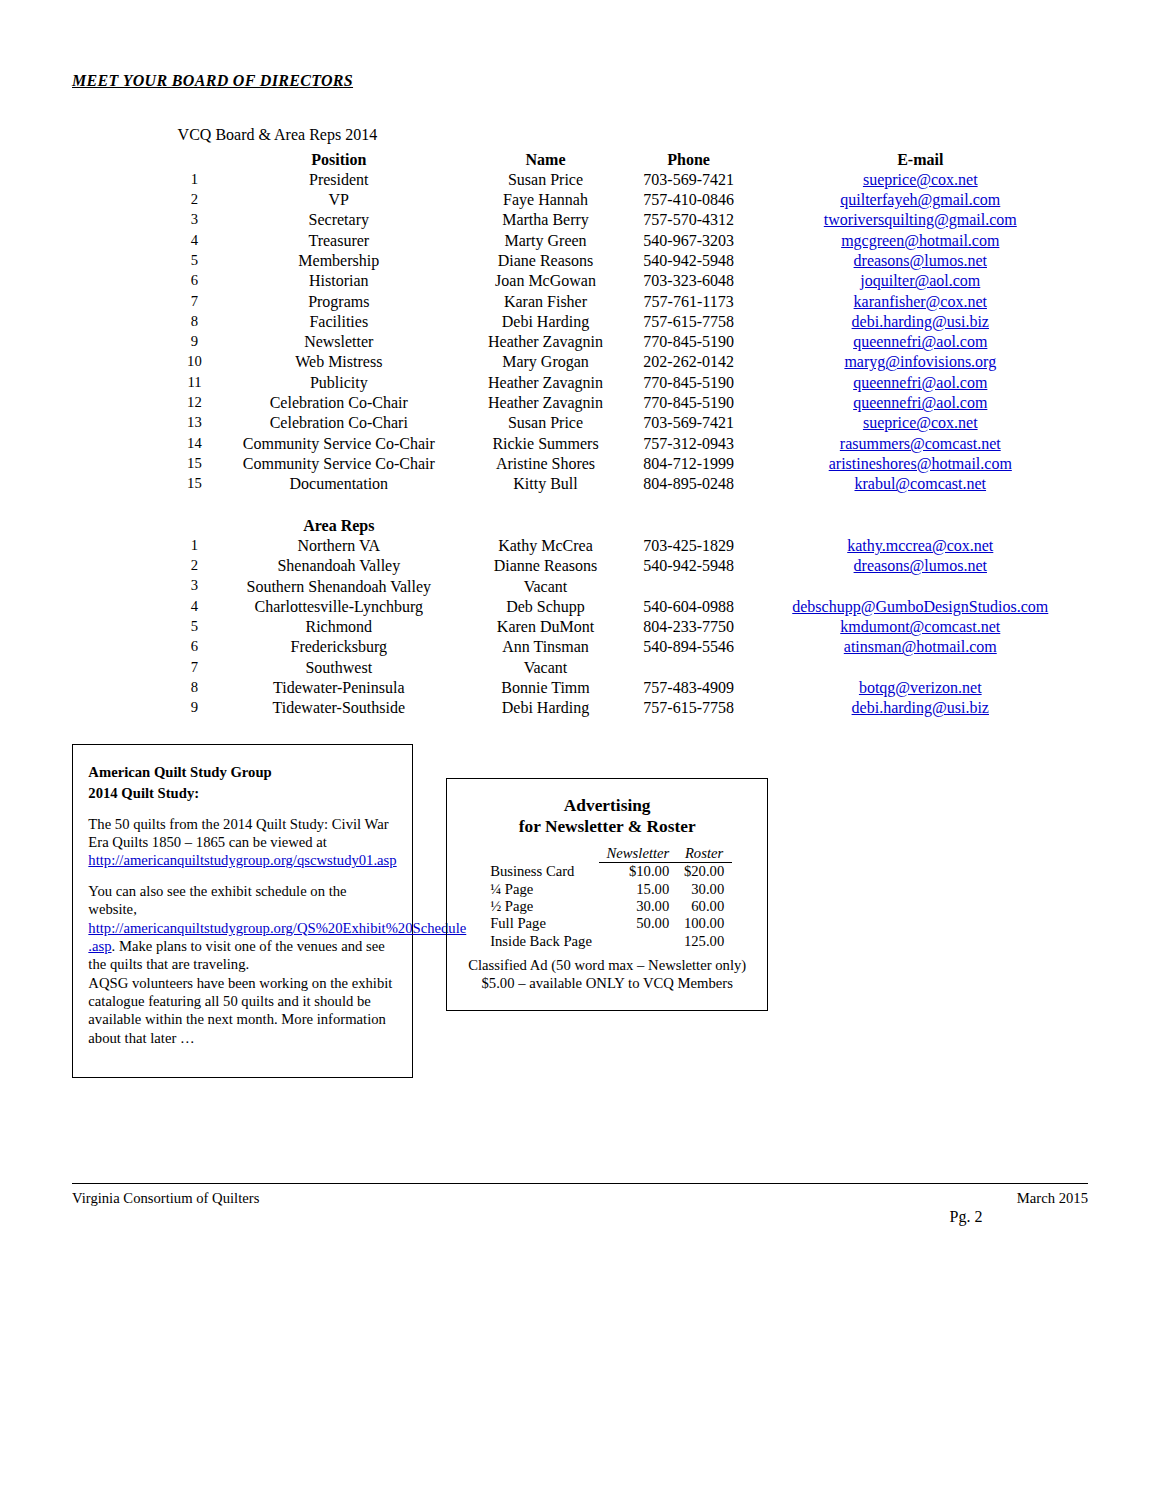MEET YOUR BOARD OF DIRECTORS
VCQ Board & Area Reps 2014
| | Position | Name | Phone | E-mail |
| --- | --- | --- | --- | --- |
| 1 | President | Susan Price | 703-569-7421 | sueprice@cox.net |
| 2 | VP | Faye Hannah | 757-410-0846 | quilterfayeh@gmail.com |
| 3 | Secretary | Martha Berry | 757-570-4312 | tworiversquilting@gmail.com |
| 4 | Treasurer | Marty Green | 540-967-3203 | mgcgreen@hotmail.com |
| 5 | Membership | Diane Reasons | 540-942-5948 | dreasons@lumos.net |
| 6 | Historian | Joan McGowan | 703-323-6048 | joquilter@aol.com |
| 7 | Programs | Karan Fisher | 757-761-1173 | karanfisher@cox.net |
| 8 | Facilities | Debi Harding | 757-615-7758 | debi.harding@usi.biz |
| 9 | Newsletter | Heather Zavagnin | 770-845-5190 | queennefri@aol.com |
| 10 | Web Mistress | Mary Grogan | 202-262-0142 | maryg@infovisions.org |
| 11 | Publicity | Heather Zavagnin | 770-845-5190 | queennefri@aol.com |
| 12 | Celebration Co-Chair | Heather Zavagnin | 770-845-5190 | queennefri@aol.com |
| 13 | Celebration Co-Chari | Susan Price | 703-569-7421 | sueprice@cox.net |
| 14 | Community Service Co-Chair | Rickie Summers | 757-312-0943 | rasummers@comcast.net |
| 15 | Community Service Co-Chair | Aristine Shores | 804-712-1999 | aristineshores@hotmail.com |
| 15 | Documentation | Kitty Bull | 804-895-0248 | krabul@comcast.net |
| | Area Reps | | | |
| 1 | Northern VA | Kathy McCrea | 703-425-1829 | kathy.mccrea@cox.net |
| 2 | Shenandoah Valley | Dianne Reasons | 540-942-5948 | dreasons@lumos.net |
| 3 | Southern Shenandoah Valley | Vacant | | |
| 4 | Charlottesville-Lynchburg | Deb Schupp | 540-604-0988 | debschupp@GumboDesignStudios.com |
| 5 | Richmond | Karen DuMont | 804-233-7750 | kmdumont@comcast.net |
| 6 | Fredericksburg | Ann Tinsman | 540-894-5546 | atinsman@hotmail.com |
| 7 | Southwest | Vacant | | |
| 8 | Tidewater-Peninsula | Bonnie Timm | 757-483-4909 | botqg@verizon.net |
| 9 | Tidewater-Southside | Debi Harding | 757-615-7758 | debi.harding@usi.biz |
American Quilt Study Group
2014 Quilt Study:
The 50 quilts from the 2014 Quilt Study: Civil War Era Quilts 1850 – 1865 can be viewed at http://americanquiltstudygroup.org/qscwstudy01.asp
You can also see the exhibit schedule on the website, http://americanquiltstudygroup.org/QS%20Exhibit%20Schedule
.asp. Make plans to visit one of the venues and see the quilts that are traveling.
AQSG volunteers have been working on the exhibit catalogue featuring all 50 quilts and it should be available within the next month. More information about that later …
Advertising
for Newsletter & Roster
| | Newsletter | Roster |
| --- | --- | --- |
| Business Card | $10.00 | $20.00 |
| ¼ Page | 15.00 | 30.00 |
| ½ Page | 30.00 | 60.00 |
| Full Page | 50.00 | 100.00 |
| Inside Back Page | | 125.00 |
Classified Ad (50 word max – Newsletter only) $5.00 – available ONLY to VCQ Members
Virginia Consortium of Quilters March 2015
Pg. 2